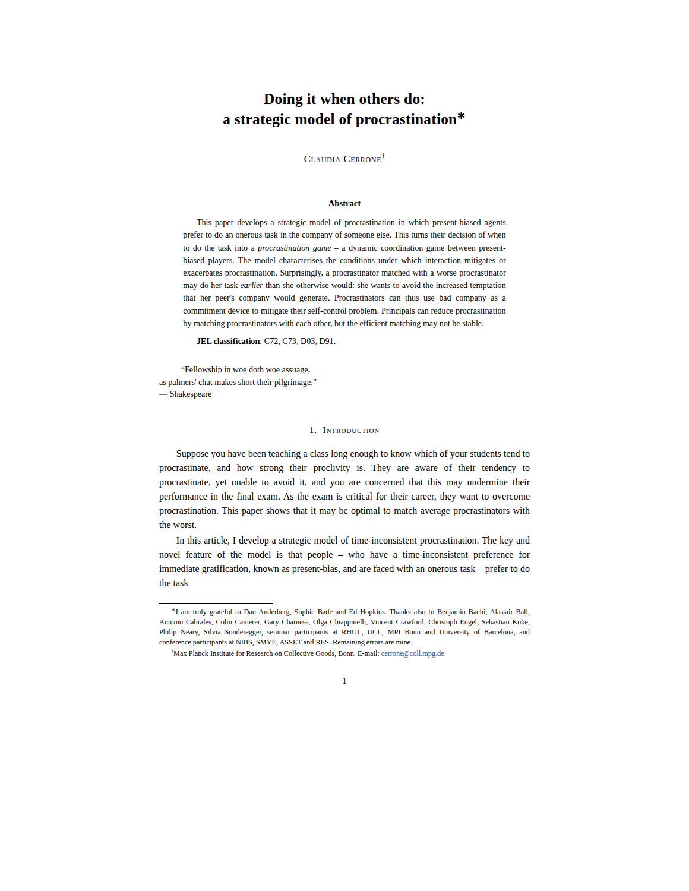Doing it when others do:
a strategic model of procrastination∗
Claudia Cerrone†
Abstract
This paper develops a strategic model of procrastination in which present-biased agents prefer to do an onerous task in the company of someone else. This turns their decision of when to do the task into a procrastination game – a dynamic coordination game between present-biased players. The model characterises the conditions under which interaction mitigates or exacerbates procrastination. Surprisingly, a procrastinator matched with a worse procrastinator may do her task earlier than she otherwise would: she wants to avoid the increased temptation that her peer's company would generate. Procrastinators can thus use bad company as a commitment device to mitigate their self-control problem. Principals can reduce procrastination by matching procrastinators with each other, but the efficient matching may not be stable.
JEL classification: C72, C73, D03, D91.
“Fellowship in woe doth woe assuage,
as palmers' chat makes short their pilgrimage.”
— Shakespeare
1. Introduction
Suppose you have been teaching a class long enough to know which of your students tend to procrastinate, and how strong their proclivity is. They are aware of their tendency to procrastinate, yet unable to avoid it, and you are concerned that this may undermine their performance in the final exam. As the exam is critical for their career, they want to overcome procrastination. This paper shows that it may be optimal to match average procrastinators with the worst.
In this article, I develop a strategic model of time-inconsistent procrastination. The key and novel feature of the model is that people – who have a time-inconsistent preference for immediate gratification, known as present-bias, and are faced with an onerous task – prefer to do the task
∗I am truly grateful to Dan Anderberg, Sophie Bade and Ed Hopkins. Thanks also to Benjamin Bachi, Alastair Ball, Antonio Cabrales, Colin Camerer, Gary Charness, Olga Chiappinelli, Vincent Crawford, Christoph Engel, Sebastian Kube, Philip Neary, Silvia Sonderegger, seminar participants at RHUL, UCL, MPI Bonn and University of Barcelona, and conference participants at NIBS, SMYE, ASSET and RES. Remaining errors are mine.
†Max Planck Institute for Research on Collective Goods, Bonn. E-mail: cerrone@coll.mpg.de
1